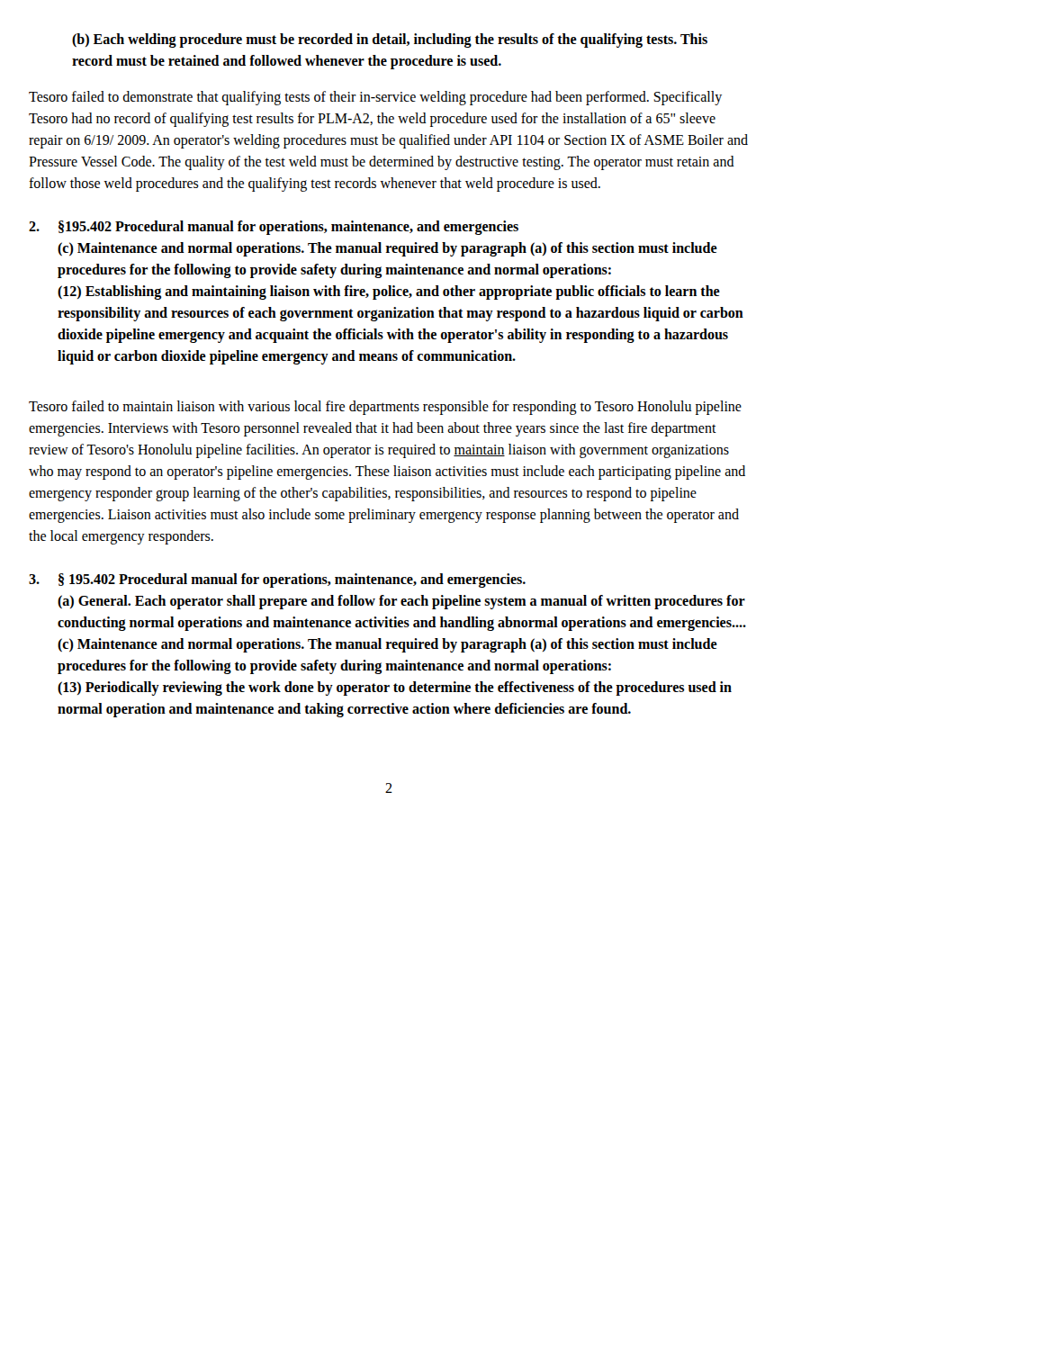(b) Each welding procedure must be recorded in detail, including the results of the qualifying tests. This record must be retained and followed whenever the procedure is used.
Tesoro failed to demonstrate that qualifying tests of their in-service welding procedure had been performed. Specifically Tesoro had no record of qualifying test results for PLM-A2, the weld procedure used for the installation of a 65" sleeve repair on 6/19/ 2009. An operator's welding procedures must be qualified under API 1104 or Section IX of ASME Boiler and Pressure Vessel Code. The quality of the test weld must be determined by destructive testing. The operator must retain and follow those weld procedures and the qualifying test records whenever that weld procedure is used.
2.
§195.402 Procedural manual for operations, maintenance, and emergencies
(c) Maintenance and normal operations. The manual required by paragraph (a) of this section must include procedures for the following to provide safety during maintenance and normal operations:
(12) Establishing and maintaining liaison with fire, police, and other appropriate public officials to learn the responsibility and resources of each government organization that may respond to a hazardous liquid or carbon dioxide pipeline emergency and acquaint the officials with the operator's ability in responding to a hazardous liquid or carbon dioxide pipeline emergency and means of communication.
Tesoro failed to maintain liaison with various local fire departments responsible for responding to Tesoro Honolulu pipeline emergencies. Interviews with Tesoro personnel revealed that it had been about three years since the last fire department review of Tesoro's Honolulu pipeline facilities. An operator is required to maintain liaison with government organizations who may respond to an operator's pipeline emergencies. These liaison activities must include each participating pipeline and emergency responder group learning of the other's capabilities, responsibilities, and resources to respond to pipeline emergencies. Liaison activities must also include some preliminary emergency response planning between the operator and the local emergency responders.
3.
§ 195.402 Procedural manual for operations, maintenance, and emergencies.
(a) General. Each operator shall prepare and follow for each pipeline system a manual of written procedures for conducting normal operations and maintenance activities and handling abnormal operations and emergencies....
(c) Maintenance and normal operations. The manual required by paragraph (a) of this section must include procedures for the following to provide safety during maintenance and normal operations:
(13) Periodically reviewing the work done by operator to determine the effectiveness of the procedures used in normal operation and maintenance and taking corrective action where deficiencies are found.
2